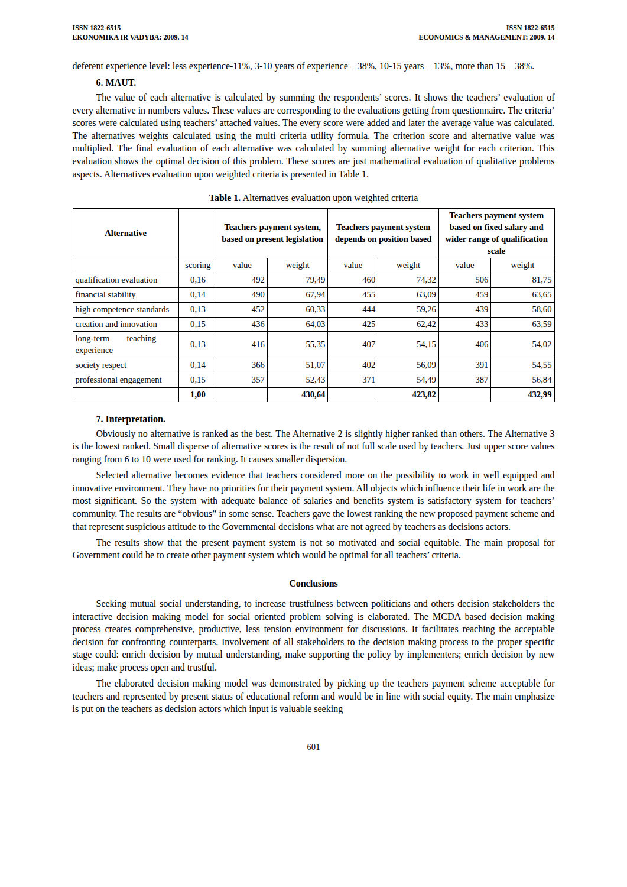ISSN 1822-6515 EKONOMIKA IR VADYBA: 2009. 14
ISSN 1822-6515 ECONOMICS & MANAGEMENT: 2009. 14
deferent experience level: less experience-11%, 3-10 years of experience – 38%, 10-15 years – 13%, more than 15 – 38%.
6. MAUT.
The value of each alternative is calculated by summing the respondents’ scores. It shows the teachers’ evaluation of every alternative in numbers values. These values are corresponding to the evaluations getting from questionnaire. The criteria’ scores were calculated using teachers’ attached values. The every score were added and later the average value was calculated. The alternatives weights calculated using the multi criteria utility formula. The criterion score and alternative value was multiplied. The final evaluation of each alternative was calculated by summing alternative weight for each criterion. This evaluation shows the optimal decision of this problem. These scores are just mathematical evaluation of qualitative problems aspects. Alternatives evaluation upon weighted criteria is presented in Table 1.
Table 1. Alternatives evaluation upon weighted criteria
| Alternative | | Teachers payment system, based on present legislation | Teachers payment system depends on position based | Teachers payment system based on fixed salary and wider range of qualification scale |
| --- | --- | --- | --- | --- |
| | scoring | value | weight | value | weight | value | weight |
| qualification evaluation | 0,16 | 492 | 79,49 | 460 | 74,32 | 506 | 81,75 |
| financial stability | 0,14 | 490 | 67,94 | 455 | 63,09 | 459 | 63,65 |
| high competence standards | 0,13 | 452 | 60,33 | 444 | 59,26 | 439 | 58,60 |
| creation and innovation | 0,15 | 436 | 64,03 | 425 | 62,42 | 433 | 63,59 |
| long-term teaching experience | 0,13 | 416 | 55,35 | 407 | 54,15 | 406 | 54,02 |
| society respect | 0,14 | 366 | 51,07 | 402 | 56,09 | 391 | 54,55 |
| professional engagement | 0,15 | 357 | 52,43 | 371 | 54,49 | 387 | 56,84 |
| | 1,00 | | 430,64 | | 423,82 | | 432,99 |
7. Interpretation.
Obviously no alternative is ranked as the best. The Alternative 2 is slightly higher ranked than others. The Alternative 3 is the lowest ranked. Small disperse of alternative scores is the result of not full scale used by teachers. Just upper score values ranging from 6 to 10 were used for ranking. It causes smaller dispersion.
Selected alternative becomes evidence that teachers considered more on the possibility to work in well equipped and innovative environment. They have no priorities for their payment system. All objects which influence their life in work are the most significant. So the system with adequate balance of salaries and benefits system is satisfactory system for teachers’ community. The results are “obvious” in some sense. Teachers gave the lowest ranking the new proposed payment scheme and that represent suspicious attitude to the Governmental decisions what are not agreed by teachers as decisions actors.
The results show that the present payment system is not so motivated and social equitable. The main proposal for Government could be to create other payment system which would be optimal for all teachers’ criteria.
Conclusions
Seeking mutual social understanding, to increase trustfulness between politicians and others decision stakeholders the interactive decision making model for social oriented problem solving is elaborated. The MCDA based decision making process creates comprehensive, productive, less tension environment for discussions. It facilitates reaching the acceptable decision for confronting counterparts. Involvement of all stakeholders to the decision making process to the proper specific stage could: enrich decision by mutual understanding, make supporting the policy by implementers; enrich decision by new ideas; make process open and trustful.
The elaborated decision making model was demonstrated by picking up the teachers payment scheme acceptable for teachers and represented by present status of educational reform and would be in line with social equity. The main emphasize is put on the teachers as decision actors which input is valuable seeking
601